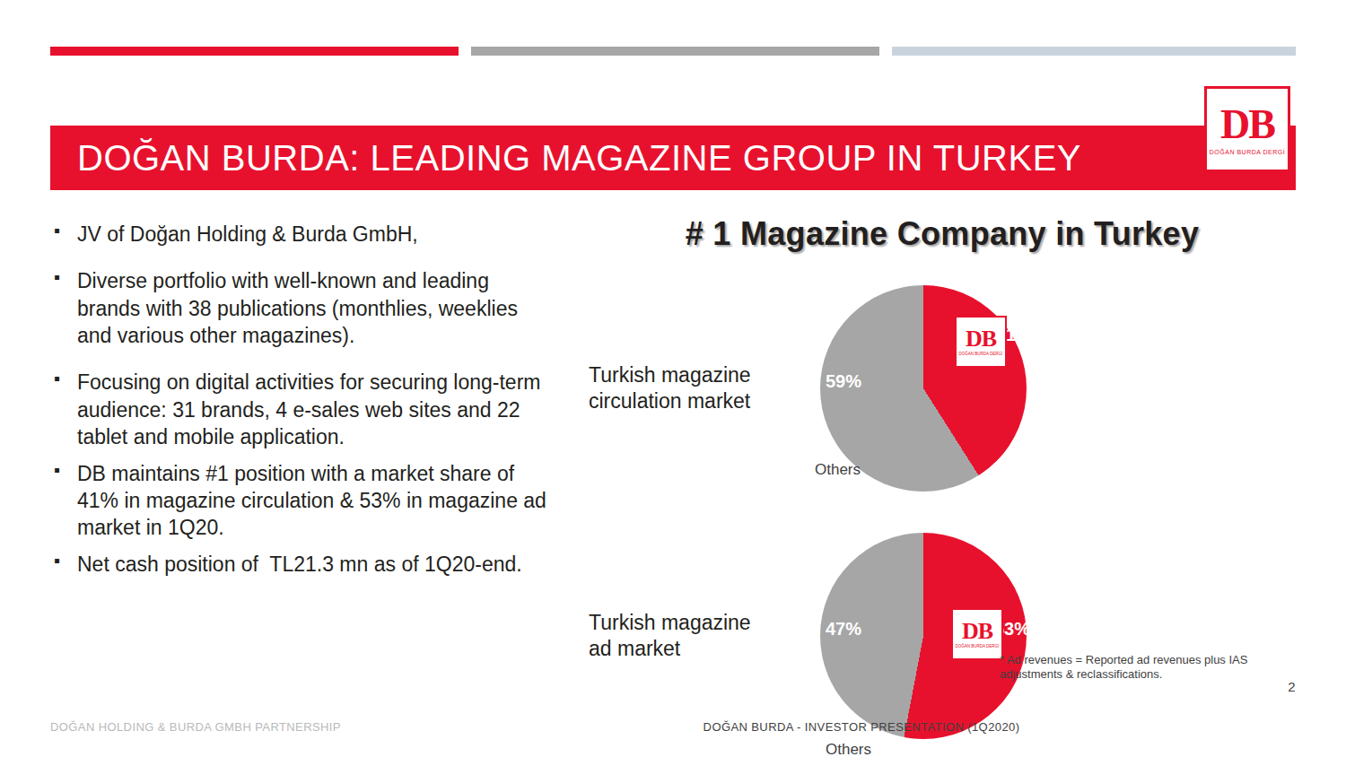DOĞAN BURDA: LEADING MAGAZINE GROUP IN TURKEY
DB DOĞAN BURDA DERGİ
JV of Doğan Holding & Burda GmbH,
Diverse portfolio with well-known and leading brands with 38 publications (monthlies, weeklies and various other magazines).
Focusing on digital activities for securing long-term audience: 31 brands, 4 e-sales web sites and 22 tablet and mobile application.
DB maintains #1 position with a market share of 41% in magazine circulation & 53% in magazine ad market in 1Q20.
Net cash position of TL21.3 mn as of 1Q20-end.
# 1 Magazine Company in Turkey
Turkish magazine
circulation market
41% 59% DB DOĞAN BURDA DERGİ Others
Turkish magazine
ad market
53% 47% DB DOĞAN BURDA DERGİ Others
* Ad revenues = Reported ad revenues plus IAS adjustments & reclassifications.
DOĞAN HOLDING & BURDA GMBH PARTNERSHIP
DOĞAN BURDA - INVESTOR PRESENTATION (1Q2020)
2